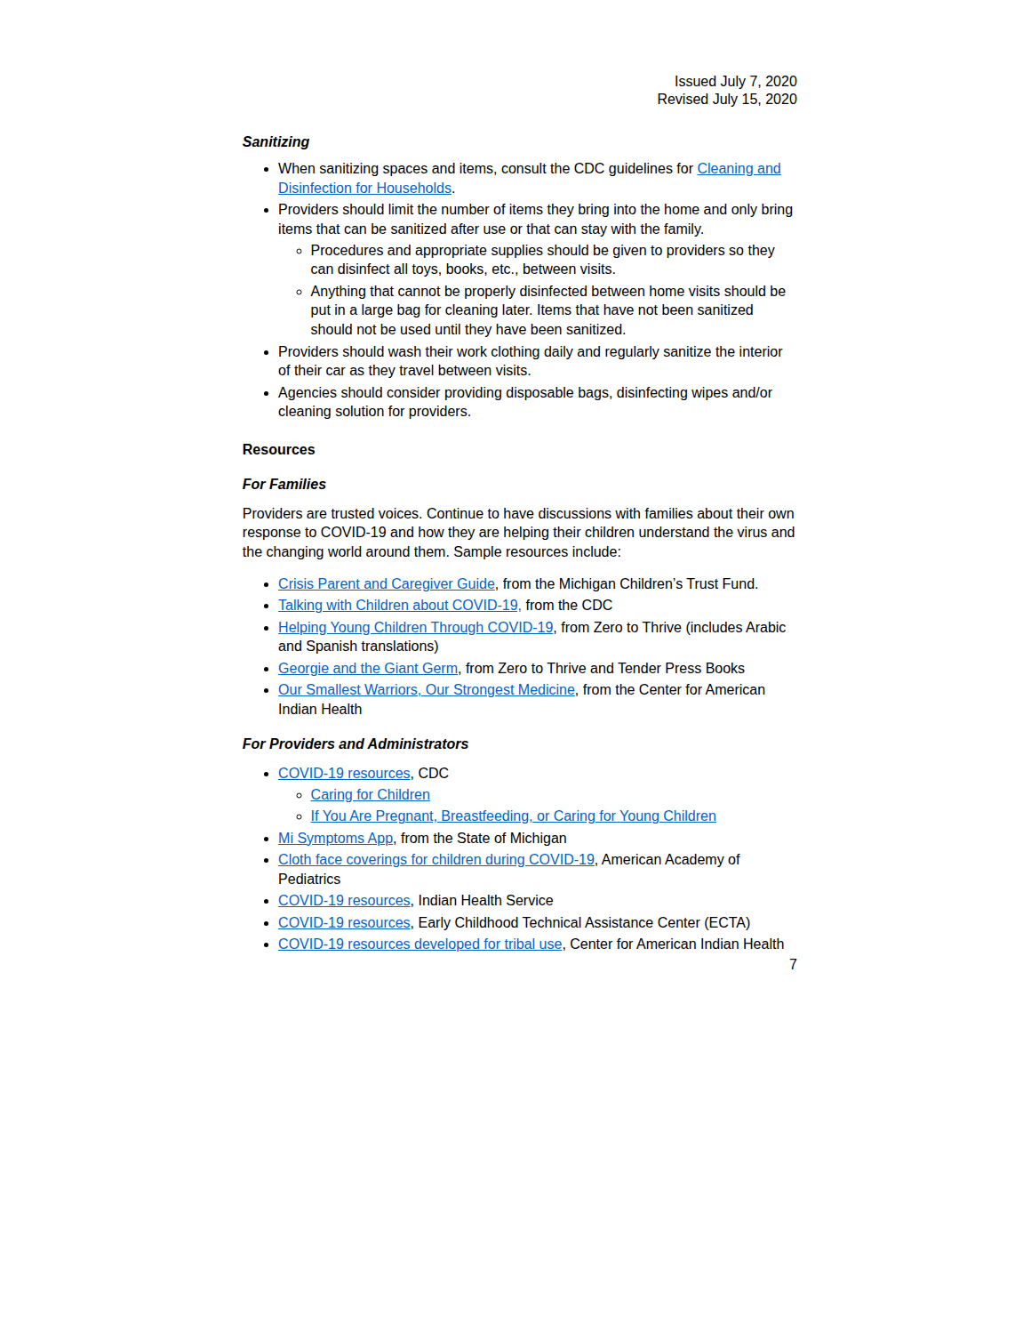Issued July 7, 2020
Revised July 15, 2020
Sanitizing
When sanitizing spaces and items, consult the CDC guidelines for Cleaning and Disinfection for Households.
Providers should limit the number of items they bring into the home and only bring items that can be sanitized after use or that can stay with the family.
Procedures and appropriate supplies should be given to providers so they can disinfect all toys, books, etc., between visits.
Anything that cannot be properly disinfected between home visits should be put in a large bag for cleaning later. Items that have not been sanitized should not be used until they have been sanitized.
Providers should wash their work clothing daily and regularly sanitize the interior of their car as they travel between visits.
Agencies should consider providing disposable bags, disinfecting wipes and/or cleaning solution for providers.
Resources
For Families
Providers are trusted voices. Continue to have discussions with families about their own response to COVID-19 and how they are helping their children understand the virus and the changing world around them. Sample resources include:
Crisis Parent and Caregiver Guide, from the Michigan Children’s Trust Fund.
Talking with Children about COVID-19, from the CDC
Helping Young Children Through COVID-19, from Zero to Thrive (includes Arabic and Spanish translations)
Georgie and the Giant Germ, from Zero to Thrive and Tender Press Books
Our Smallest Warriors, Our Strongest Medicine, from the Center for American Indian Health
For Providers and Administrators
COVID-19 resources, CDC
Caring for Children
If You Are Pregnant, Breastfeeding, or Caring for Young Children
Mi Symptoms App, from the State of Michigan
Cloth face coverings for children during COVID-19, American Academy of Pediatrics
COVID-19 resources, Indian Health Service
COVID-19 resources, Early Childhood Technical Assistance Center (ECTA)
COVID-19 resources developed for tribal use, Center for American Indian Health
7